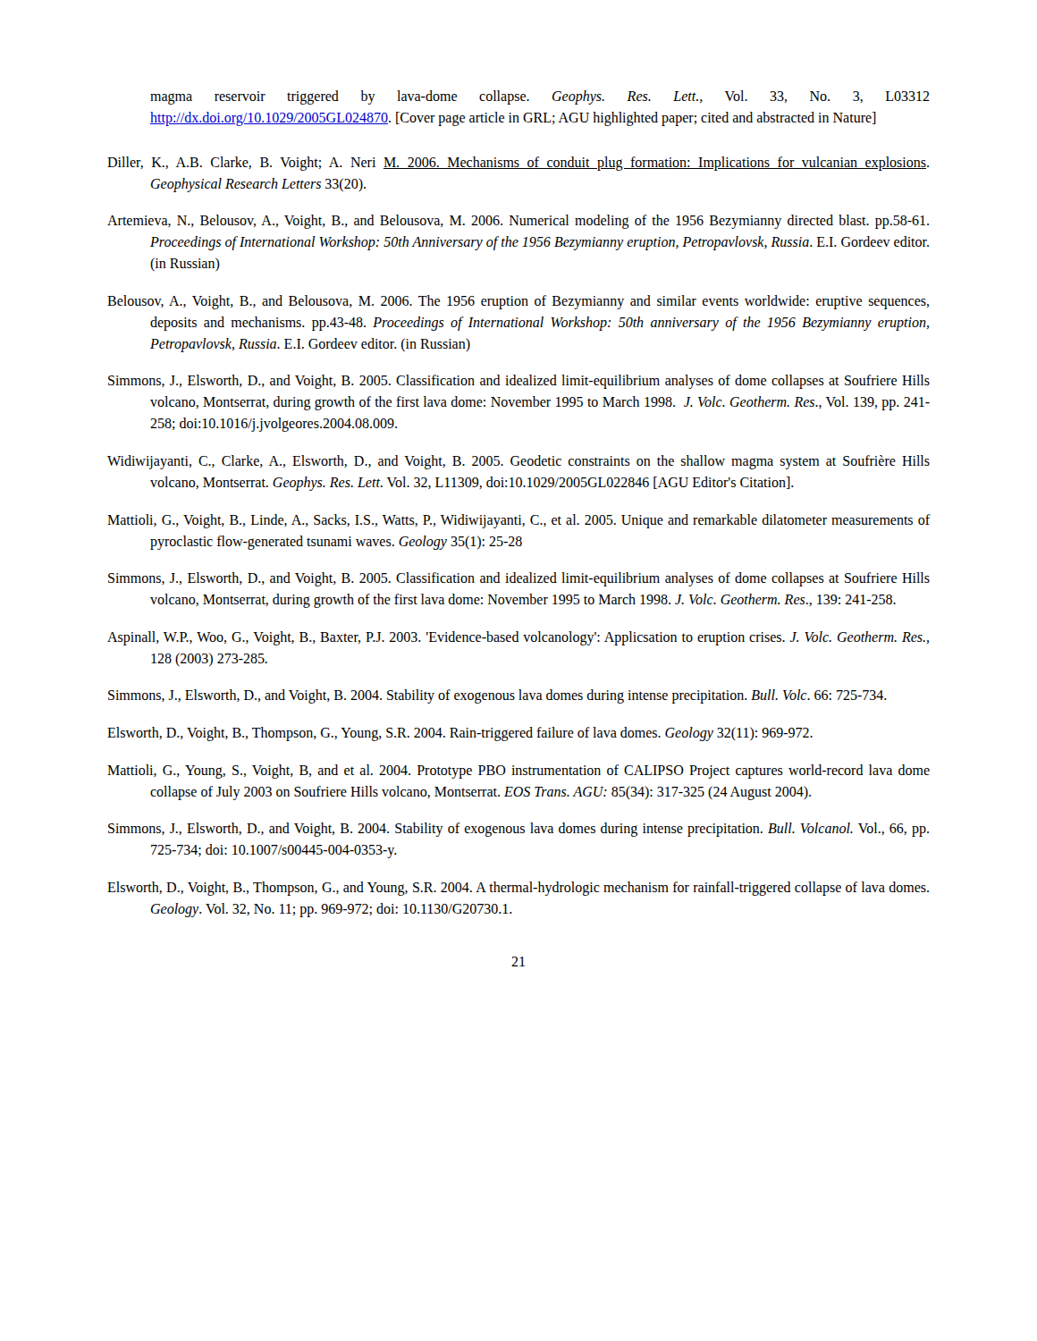magma reservoir triggered by lava-dome collapse. Geophys. Res. Lett., Vol. 33, No. 3, L03312 http://dx.doi.org/10.1029/2005GL024870. [Cover page article in GRL; AGU highlighted paper; cited and abstracted in Nature]
Diller, K., A.B. Clarke, B. Voight; A. Neri M. 2006. Mechanisms of conduit plug formation: Implications for vulcanian explosions. Geophysical Research Letters 33(20).
Artemieva, N., Belousov, A., Voight, B., and Belousova, M. 2006. Numerical modeling of the 1956 Bezymianny directed blast. pp.58-61. Proceedings of International Workshop: 50th Anniversary of the 1956 Bezymianny eruption, Petropavlovsk, Russia. E.I. Gordeev editor. (in Russian)
Belousov, A., Voight, B., and Belousova, M. 2006. The 1956 eruption of Bezymianny and similar events worldwide: eruptive sequences, deposits and mechanisms. pp.43-48. Proceedings of International Workshop: 50th anniversary of the 1956 Bezymianny eruption, Petropavlovsk, Russia. E.I. Gordeev editor. (in Russian)
Simmons, J., Elsworth, D., and Voight, B. 2005. Classification and idealized limit-equilibrium analyses of dome collapses at Soufriere Hills volcano, Montserrat, during growth of the first lava dome: November 1995 to March 1998. J. Volc. Geotherm. Res., Vol. 139, pp. 241-258; doi:10.1016/j.jvolgeores.2004.08.009.
Widiwijayanti, C., Clarke, A., Elsworth, D., and Voight, B. 2005. Geodetic constraints on the shallow magma system at Soufrière Hills volcano, Montserrat. Geophys. Res. Lett. Vol. 32, L11309, doi:10.1029/2005GL022846 [AGU Editor's Citation].
Mattioli, G., Voight, B., Linde, A., Sacks, I.S., Watts, P., Widiwijayanti, C., et al. 2005. Unique and remarkable dilatometer measurements of pyroclastic flow-generated tsunami waves. Geology 35(1): 25-28
Simmons, J., Elsworth, D., and Voight, B. 2005. Classification and idealized limit-equilibrium analyses of dome collapses at Soufriere Hills volcano, Montserrat, during growth of the first lava dome: November 1995 to March 1998. J. Volc. Geotherm. Res., 139: 241-258.
Aspinall, W.P., Woo, G., Voight, B., Baxter, P.J. 2003. 'Evidence-based volcanology': Applicsation to eruption crises. J. Volc. Geotherm. Res., 128 (2003) 273-285.
Simmons, J., Elsworth, D., and Voight, B. 2004. Stability of exogenous lava domes during intense precipitation. Bull. Volc. 66: 725-734.
Elsworth, D., Voight, B., Thompson, G., Young, S.R. 2004. Rain-triggered failure of lava domes. Geology 32(11): 969-972.
Mattioli, G., Young, S., Voight, B, and et al. 2004. Prototype PBO instrumentation of CALIPSO Project captures world-record lava dome collapse of July 2003 on Soufriere Hills volcano, Montserrat. EOS Trans. AGU: 85(34): 317-325 (24 August 2004).
Simmons, J., Elsworth, D., and Voight, B. 2004. Stability of exogenous lava domes during intense precipitation. Bull. Volcanol. Vol., 66, pp. 725-734; doi: 10.1007/s00445-004-0353-y.
Elsworth, D., Voight, B., Thompson, G., and Young, S.R. 2004. A thermal-hydrologic mechanism for rainfall-triggered collapse of lava domes. Geology. Vol. 32, No. 11; pp. 969-972; doi: 10.1130/G20730.1.
21